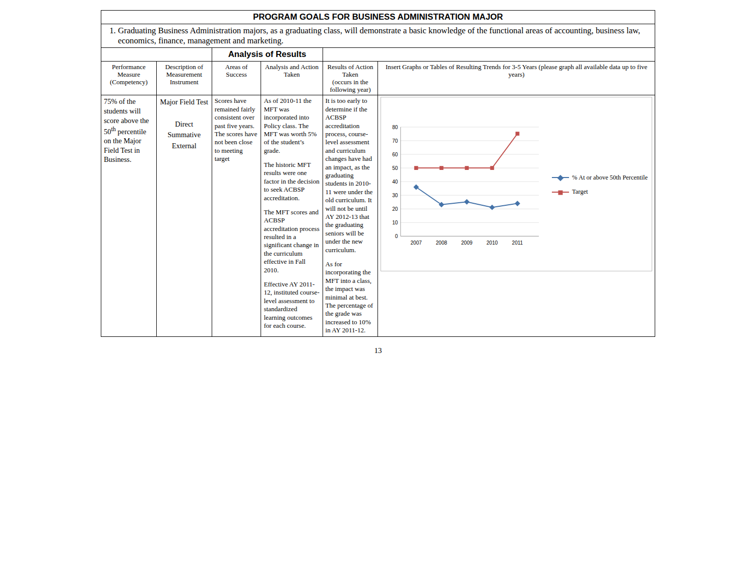| PROGRAM GOALS FOR BUSINESS ADMINISTRATION MAJOR |
| Graduating Business Administration majors, as a graduating class, will demonstrate a basic knowledge of the functional areas of accounting, business law, economics, finance, management and marketing. |
| | Analysis of Results | |
| Performance Measure (Competency) | Description of Measurement Instrument | Areas of Success | Analysis and Action Taken | Results of Action Taken (occurs in the following year) | Insert Graphs or Tables of Resulting Trends for 3-5 Years (please graph all available data up to five years) |
| 75% of the students will score above the 50 th percentile on the Major Field Test in Business. | Major Field Test Direct Summative External | Scores have remained fairly consistent over past five years. The scores have not been close to meeting target | As of 2010-11 the MFT was incorporated into Policy class. The MFT was worth 5% of the student’s grade. The historic MFT results were one factor in the decision to seek ACBSP accreditation. The MFT scores and ACBSP accreditation process resulted in a significant change in the curriculum effective in Fall 2010. Effective AY 2011-12, instituted course-level assessment to standardized learning outcomes for each course. | It is too early to determine if the ACBSP accreditation process, course-level assessment and curriculum changes have had an impact, as the graduating students in 2010-11 were under the old curriculum. It will not be until AY 2012-13 that the graduating seniors will be under the new curriculum. As for incorporating the MFT into a class, the impact was minimal at best. The percentage of the grade was increased to 10% in AY 2011-12. | 80 70 60 50 40 30 20 10 0 2007 2008 2009 2010 2011 % At or above 50th Percentile Target |
13